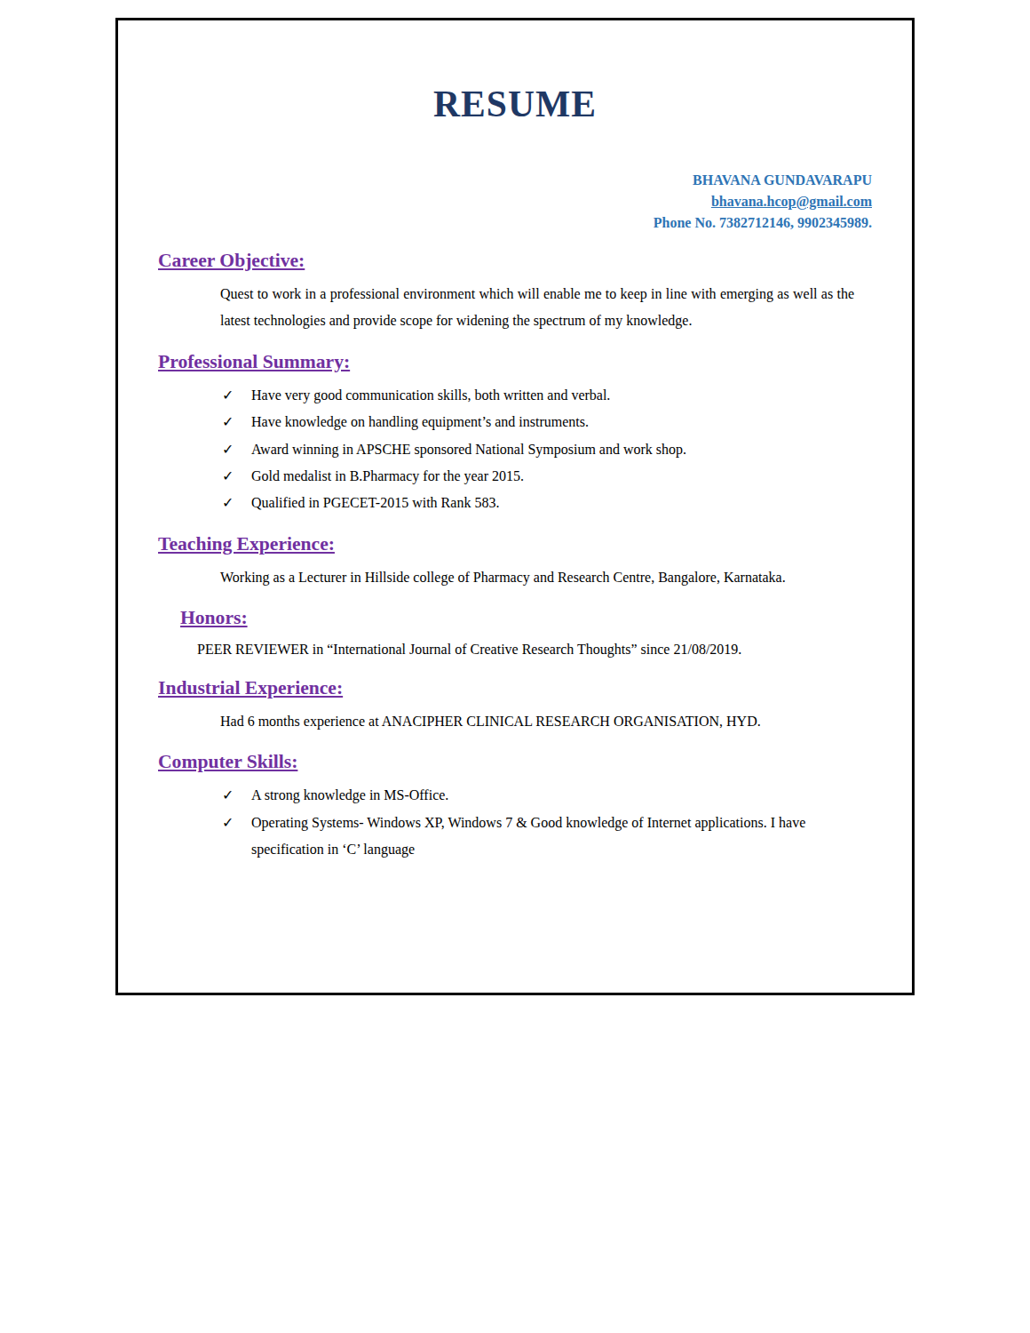RESUME
BHAVANA GUNDAVARAPU
bhavana.hcop@gmail.com
Phone No. 7382712146, 9902345989.
Career Objective:
Quest to work in a professional environment which will enable me to keep in line with emerging as well as the latest technologies and provide scope for widening the spectrum of my knowledge.
Professional Summary:
Have very good communication skills, both written and verbal.
Have knowledge on handling equipment’s and instruments.
Award winning in APSCHE sponsored National Symposium and work shop.
Gold medalist in B.Pharmacy for the year 2015.
Qualified in PGECET-2015 with Rank 583.
Teaching Experience:
Working as a Lecturer in Hillside college of Pharmacy and Research Centre, Bangalore, Karnataka.
Honors:
PEER REVIEWER in “International Journal of Creative Research Thoughts” since 21/08/2019.
Industrial Experience:
Had 6 months experience at ANACIPHER CLINICAL RESEARCH ORGANISATION, HYD.
Computer Skills:
A strong knowledge in MS-Office.
Operating Systems- Windows XP, Windows 7 & Good knowledge of Internet applications. I have specification in ‘C’ language